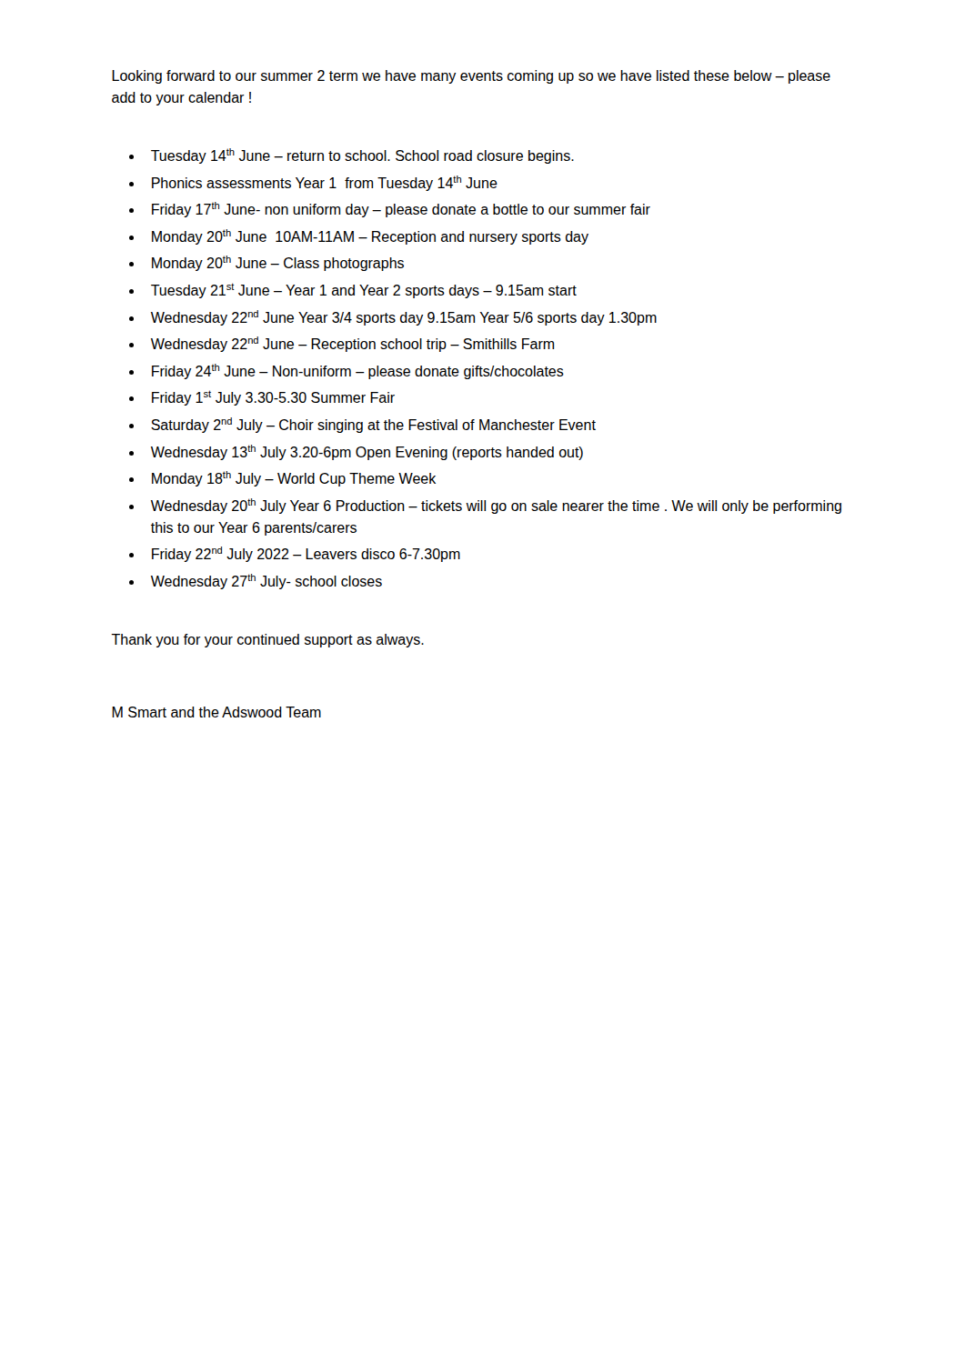Looking forward to our summer 2 term we have many events coming up so we have listed these below – please add to your calendar !
Tuesday 14th June – return to school. School road closure begins.
Phonics assessments Year 1 from Tuesday 14th June
Friday 17th June- non uniform day – please donate a bottle to our summer fair
Monday 20th June 10AM-11AM – Reception and nursery sports day
Monday 20th June – Class photographs
Tuesday 21st June – Year 1 and Year 2 sports days – 9.15am start
Wednesday 22nd June Year 3/4 sports day 9.15am Year 5/6 sports day 1.30pm
Wednesday 22nd June – Reception school trip – Smithills Farm
Friday 24th June – Non-uniform – please donate gifts/chocolates
Friday 1st July 3.30-5.30 Summer Fair
Saturday 2nd July – Choir singing at the Festival of Manchester Event
Wednesday 13th July 3.20-6pm Open Evening (reports handed out)
Monday 18th July – World Cup Theme Week
Wednesday 20th July Year 6 Production – tickets will go on sale nearer the time . We will only be performing this to our Year 6 parents/carers
Friday 22nd July 2022 – Leavers disco 6-7.30pm
Wednesday 27th July- school closes
Thank you for your continued support as always.
M Smart and the Adswood Team